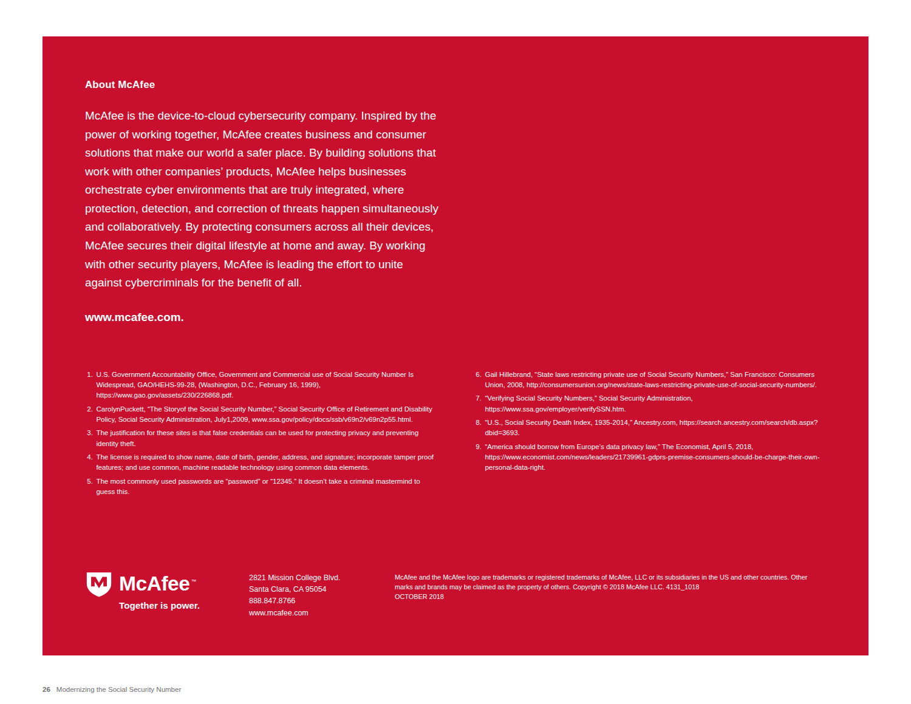About McAfee
McAfee is the device-to-cloud cybersecurity company. Inspired by the power of working together, McAfee creates business and consumer solutions that make our world a safer place. By building solutions that work with other companies’ products, McAfee helps businesses orchestrate cyber environments that are truly integrated, where protection, detection, and correction of threats happen simultaneously and collaboratively. By protecting consumers across all their devices, McAfee secures their digital lifestyle at home and away. By working with other security players, McAfee is leading the effort to unite against cybercriminals for the benefit of all.
www.mcafee.com.
U.S. Government Accountability Office, Government and Commercial use of Social Security Number Is Widespread, GAO/HEHS-99-28, (Washington, D.C., February 16, 1999), https://www.gao.gov/assets/230/226868.pdf.
CarolynPuckett, “The Storyof the Social Security Number,” Social Security Office of Retirement and Disability Policy, Social Security Administration, July1,2009, www.ssa.gov/policy/docs/ssb/v69n2/v69n2p55.html.
The justification for these sites is that false credentials can be used for protecting privacy and preventing identity theft.
The license is required to show name, date of birth, gender, address, and signature; incorporate tamper proof features; and use common, machine readable technology using common data elements.
The most commonly used passwords are “password” or “12345.” It doesn’t take a criminal mastermind to guess this.
Gail Hillebrand, “State laws restricting private use of Social Security Numbers,” San Francisco: Consumers Union, 2008, http://consumersunion.org/news/state-laws-restricting-private-use-of-social-security-numbers/.
“Verifying Social Security Numbers,” Social Security Administration, https://www.ssa.gov/employer/verifySSN.htm.
“U.S., Social Security Death Index, 1935-2014,” Ancestry.com, https://search.ancestry.com/search/db.aspx?dbid=3693.
“America should borrow from Europe’s data privacy law,” The Economist, April 5, 2018, https://www.economist.com/news/leaders/21739961-gdprs-premise-consumers-should-be-charge-their-own-personal-data-right.
McAfee™
Together is power.
2821 Mission College Blvd.
Santa Clara, CA 95054
888.847.8766
www.mcafee.com
McAfee and the McAfee logo are trademarks or registered trademarks of McAfee, LLC or its subsidiaries in the US and other countries. Other marks and brands may be claimed as the property of others. Copyright © 2018 McAfee LLC. 4131_1018
OCTOBER 2018
26 Modernizing the Social Security Number